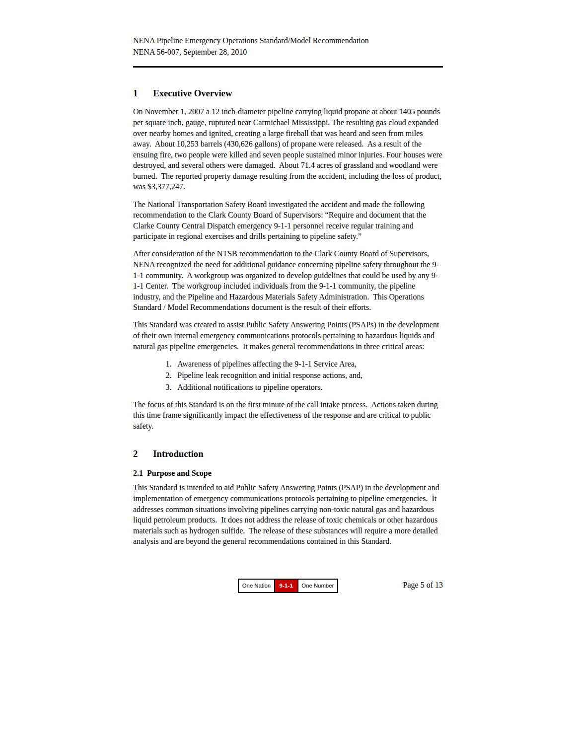NENA Pipeline Emergency Operations Standard/Model Recommendation
NENA 56-007, September 28, 2010
1 Executive Overview
On November 1, 2007 a 12 inch-diameter pipeline carrying liquid propane at about 1405 pounds per square inch, gauge, ruptured near Carmichael Mississippi. The resulting gas cloud expanded over nearby homes and ignited, creating a large fireball that was heard and seen from miles away. About 10,253 barrels (430,626 gallons) of propane were released. As a result of the ensuing fire, two people were killed and seven people sustained minor injuries. Four houses were destroyed, and several others were damaged. About 71.4 acres of grassland and woodland were burned. The reported property damage resulting from the accident, including the loss of product, was $3,377,247.
The National Transportation Safety Board investigated the accident and made the following recommendation to the Clark County Board of Supervisors: “Require and document that the Clarke County Central Dispatch emergency 9-1-1 personnel receive regular training and participate in regional exercises and drills pertaining to pipeline safety.”
After consideration of the NTSB recommendation to the Clark County Board of Supervisors, NENA recognized the need for additional guidance concerning pipeline safety throughout the 9-1-1 community. A workgroup was organized to develop guidelines that could be used by any 9-1-1 Center. The workgroup included individuals from the 9-1-1 community, the pipeline industry, and the Pipeline and Hazardous Materials Safety Administration. This Operations Standard / Model Recommendations document is the result of their efforts.
This Standard was created to assist Public Safety Answering Points (PSAPs) in the development of their own internal emergency communications protocols pertaining to hazardous liquids and natural gas pipeline emergencies. It makes general recommendations in three critical areas:
Awareness of pipelines affecting the 9-1-1 Service Area,
Pipeline leak recognition and initial response actions, and,
Additional notifications to pipeline operators.
The focus of this Standard is on the first minute of the call intake process. Actions taken during this time frame significantly impact the effectiveness of the response and are critical to public safety.
2 Introduction
2.1 Purpose and Scope
This Standard is intended to aid Public Safety Answering Points (PSAP) in the development and implementation of emergency communications protocols pertaining to pipeline emergencies. It addresses common situations involving pipelines carrying non-toxic natural gas and hazardous liquid petroleum products. It does not address the release of toxic chemicals or other hazardous materials such as hydrogen sulfide. The release of these substances will require a more detailed analysis and are beyond the general recommendations contained in this Standard.
One Nation 9-1-1 One Number
Page 5 of 13